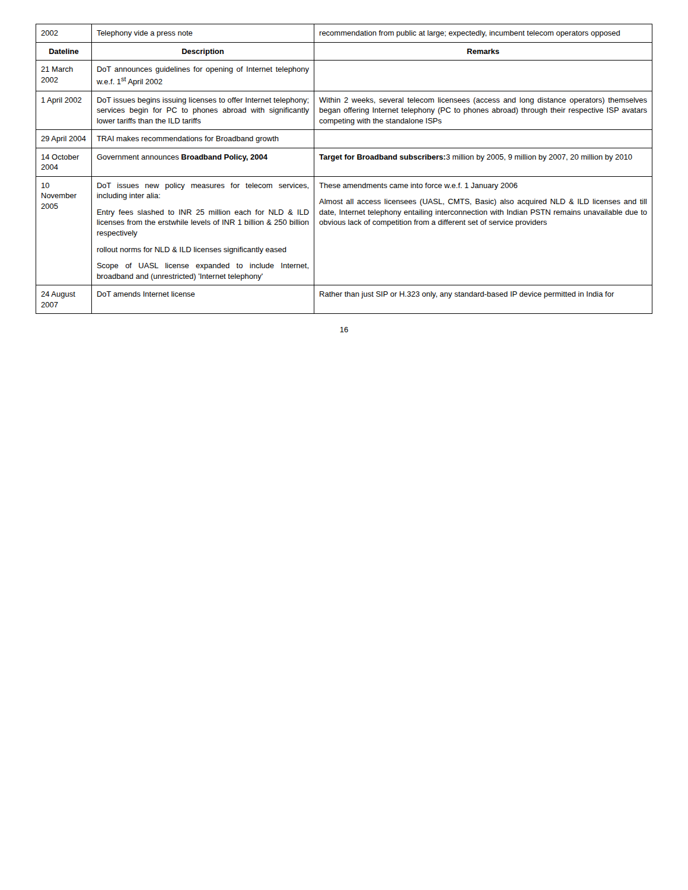| 2002 | Telephony vide a press note | recommendation from public at large; expectedly, incumbent telecom operators opposed |
| Dateline | Description | Remarks |
| 21 March 2002 | DoT announces guidelines for opening of Internet telephony w.e.f. 1 st April 2002 | |
| 1 April 2002 | DoT issues begins issuing licenses to offer Internet telephony; services begin for PC to phones abroad with significantly lower tariffs than the ILD tariffs | Within 2 weeks, several telecom licensees (access and long distance operators) themselves began offering Internet telephony (PC to phones abroad) through their respective ISP avatars competing with the standalone ISPs |
| 29 April 2004 | TRAI makes recommendations for Broadband growth | |
| 14 October 2004 | Government announces Broadband Policy, 2004 | Target for Broadband subscribers: 3 million by 2005, 9 million by 2007, 20 million by 2010 |
| 10 November 2005 | DoT issues new policy measures for telecom services, including inter alia: Entry fees slashed to INR 25 million each for NLD & ILD licenses from the erstwhile levels of INR 1 billion & 250 billion respectively rollout norms for NLD & ILD licenses significantly eased Scope of UASL license expanded to include Internet, broadband and (unrestricted) 'Internet telephony' | These amendments came into force w.e.f. 1 January 2006 Almost all access licensees (UASL, CMTS, Basic) also acquired NLD & ILD licenses and till date, Internet telephony entailing interconnection with Indian PSTN remains unavailable due to obvious lack of competition from a different set of service providers |
| 24 August 2007 | DoT amends Internet license | Rather than just SIP or H.323 only, any standard-based IP device permitted in India for |
16